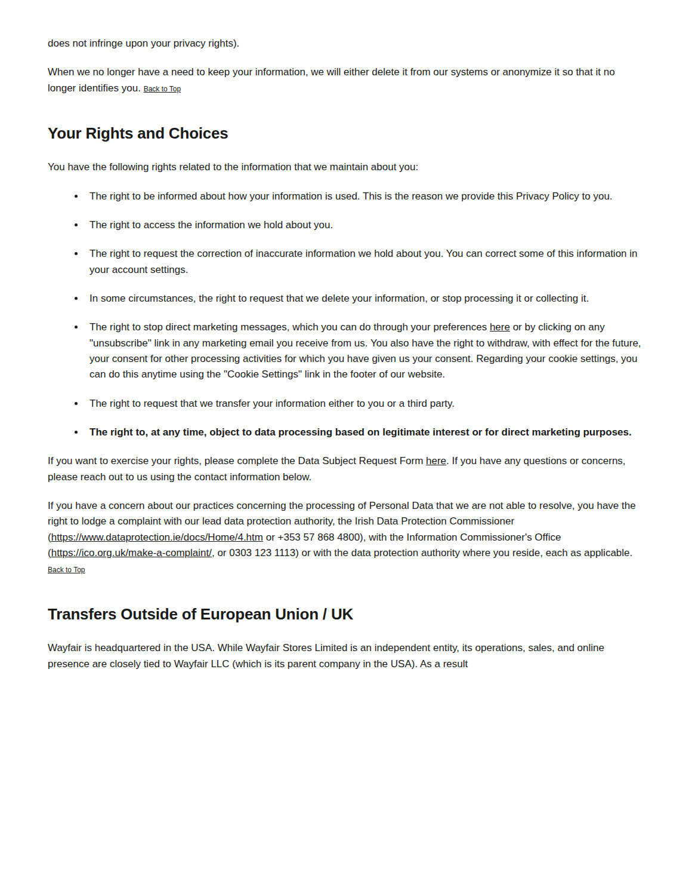does not infringe upon your privacy rights).
When we no longer have a need to keep your information, we will either delete it from our systems or anonymize it so that it no longer identifies you. Back to Top
Your Rights and Choices
You have the following rights related to the information that we maintain about you:
The right to be informed about how your information is used. This is the reason we provide this Privacy Policy to you.
The right to access the information we hold about you.
The right to request the correction of inaccurate information we hold about you. You can correct some of this information in your account settings.
In some circumstances, the right to request that we delete your information, or stop processing it or collecting it.
The right to stop direct marketing messages, which you can do through your preferences here or by clicking on any "unsubscribe" link in any marketing email you receive from us. You also have the right to withdraw, with effect for the future, your consent for other processing activities for which you have given us your consent. Regarding your cookie settings, you can do this anytime using the "Cookie Settings" link in the footer of our website.
The right to request that we transfer your information either to you or a third party.
The right to, at any time, object to data processing based on legitimate interest or for direct marketing purposes.
If you want to exercise your rights, please complete the Data Subject Request Form here. If you have any questions or concerns, please reach out to us using the contact information below.
If you have a concern about our practices concerning the processing of Personal Data that we are not able to resolve, you have the right to lodge a complaint with our lead data protection authority, the Irish Data Protection Commissioner (https://www.dataprotection.ie/docs/Home/4.htm or +353 57 868 4800), with the Information Commissioner's Office (https://ico.org.uk/make-a-complaint/, or 0303 123 1113) or with the data protection authority where you reside, each as applicable. Back to Top
Transfers Outside of European Union / UK
Wayfair is headquartered in the USA. While Wayfair Stores Limited is an independent entity, its operations, sales, and online presence are closely tied to Wayfair LLC (which is its parent company in the USA). As a result